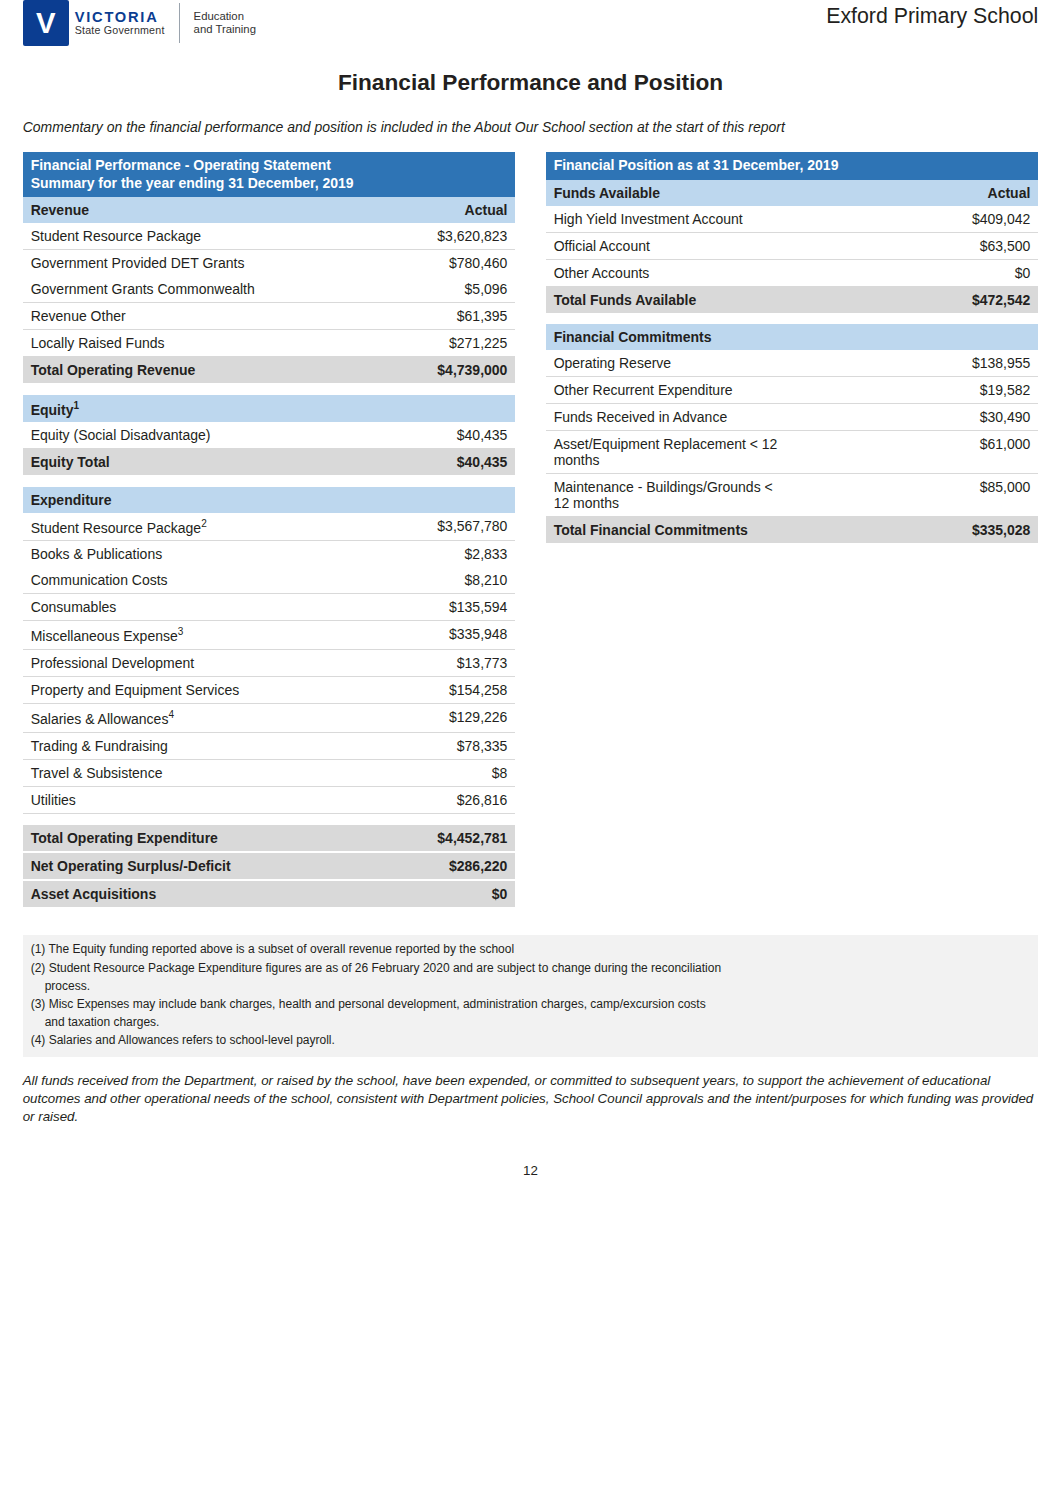V
VICTORIA State Government
Education
and Training
Exford Primary School
Financial Performance and Position
Commentary on the financial performance and position is included in the About Our School section at the start of this report
Financial Performance - Operating Statement Summary for the year ending 31 December, 2019
| Revenue | Actual |
| --- | --- |
| Student Resource Package | $3,620,823 |
| Government Provided DET Grants | $780,460 |
| Government Grants Commonwealth | $5,096 |
| Revenue Other | $61,395 |
| Locally Raised Funds | $271,225 |
| Total Operating Revenue | $4,739,000 |
| Equity 1 | |
| Equity (Social Disadvantage) | $40,435 |
| Equity Total | $40,435 |
| Expenditure | |
| Student Resource Package 2 | $3,567,780 |
| Books & Publications | $2,833 |
| Communication Costs | $8,210 |
| Consumables | $135,594 |
| Miscellaneous Expense 3 | $335,948 |
| Professional Development | $13,773 |
| Property and Equipment Services | $154,258 |
| Salaries & Allowances 4 | $129,226 |
| Trading & Fundraising | $78,335 |
| Travel & Subsistence | $8 |
| Utilities | $26,816 |
| Total Operating Expenditure | $4,452,781 |
| Net Operating Surplus/-Deficit | $286,220 |
| Asset Acquisitions | $0 |
Financial Position as at 31 December, 2019
| Funds Available | Actual |
| --- | --- |
| High Yield Investment Account | $409,042 |
| Official Account | $63,500 |
| Other Accounts | $0 |
| Total Funds Available | $472,542 |
| Financial Commitments | |
| Operating Reserve | $138,955 |
| Other Recurrent Expenditure | $19,582 |
| Funds Received in Advance | $30,490 |
| Asset/Equipment Replacement < 12 months | $61,000 |
| Maintenance - Buildings/Grounds < 12 months | $85,000 |
| Total Financial Commitments | $335,028 |
(1) The Equity funding reported above is a subset of overall revenue reported by the school
(2) Student Resource Package Expenditure figures are as of 26 February 2020 and are subject to change during the reconciliation
process.
(3) Misc Expenses may include bank charges, health and personal development, administration charges, camp/excursion costs
and taxation charges.
(4) Salaries and Allowances refers to school-level payroll.
All funds received from the Department, or raised by the school, have been expended, or committed to subsequent years, to support the achievement of educational outcomes and other operational needs of the school, consistent with Department policies, School Council approvals and the intent/purposes for which funding was provided or raised.
12